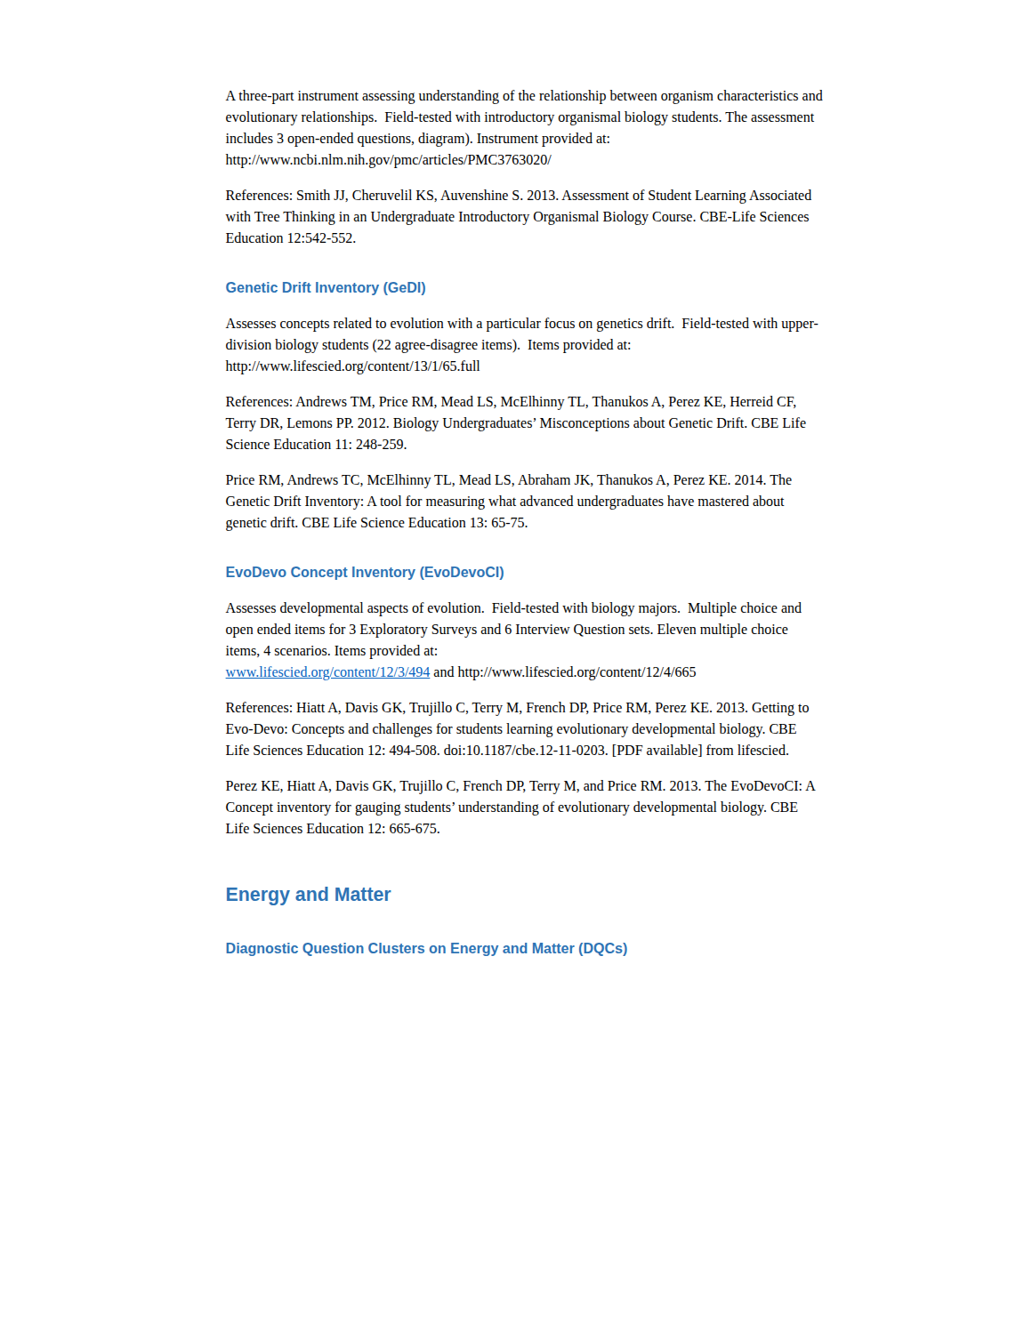A three-part instrument assessing understanding of the relationship between organism characteristics and evolutionary relationships. Field-tested with introductory organismal biology students. The assessment includes 3 open-ended questions, diagram). Instrument provided at:
http://www.ncbi.nlm.nih.gov/pmc/articles/PMC3763020/
References: Smith JJ, Cheruvelil KS, Auvenshine S. 2013. Assessment of Student Learning Associated with Tree Thinking in an Undergraduate Introductory Organismal Biology Course. CBE-Life Sciences Education 12:542-552.
Genetic Drift Inventory (GeDI)
Assesses concepts related to evolution with a particular focus on genetics drift. Field-tested with upper-division biology students (22 agree-disagree items). Items provided at: http://www.lifescied.org/content/13/1/65.full
References: Andrews TM, Price RM, Mead LS, McElhinny TL, Thanukos A, Perez KE, Herreid CF, Terry DR, Lemons PP. 2012. Biology Undergraduates’ Misconceptions about Genetic Drift. CBE Life Science Education 11: 248-259.
Price RM, Andrews TC, McElhinny TL, Mead LS, Abraham JK, Thanukos A, Perez KE. 2014. The Genetic Drift Inventory: A tool for measuring what advanced undergraduates have mastered about genetic drift. CBE Life Science Education 13: 65-75.
EvoDevo Concept Inventory (EvoDevoCI)
Assesses developmental aspects of evolution. Field-tested with biology majors. Multiple choice and open ended items for 3 Exploratory Surveys and 6 Interview Question sets. Eleven multiple choice items, 4 scenarios. Items provided at:
www.lifescied.org/content/12/3/494 and http://www.lifescied.org/content/12/4/665
References: Hiatt A, Davis GK, Trujillo C, Terry M, French DP, Price RM, Perez KE. 2013. Getting to Evo-Devo: Concepts and challenges for students learning evolutionary developmental biology. CBE Life Sciences Education 12: 494-508. doi:10.1187/cbe.12-11-0203. [PDF available] from lifescied.
Perez KE, Hiatt A, Davis GK, Trujillo C, French DP, Terry M, and Price RM. 2013. The EvoDevoCI: A Concept inventory for gauging students’ understanding of evolutionary developmental biology. CBE Life Sciences Education 12: 665-675.
Energy and Matter
Diagnostic Question Clusters on Energy and Matter (DQCs)